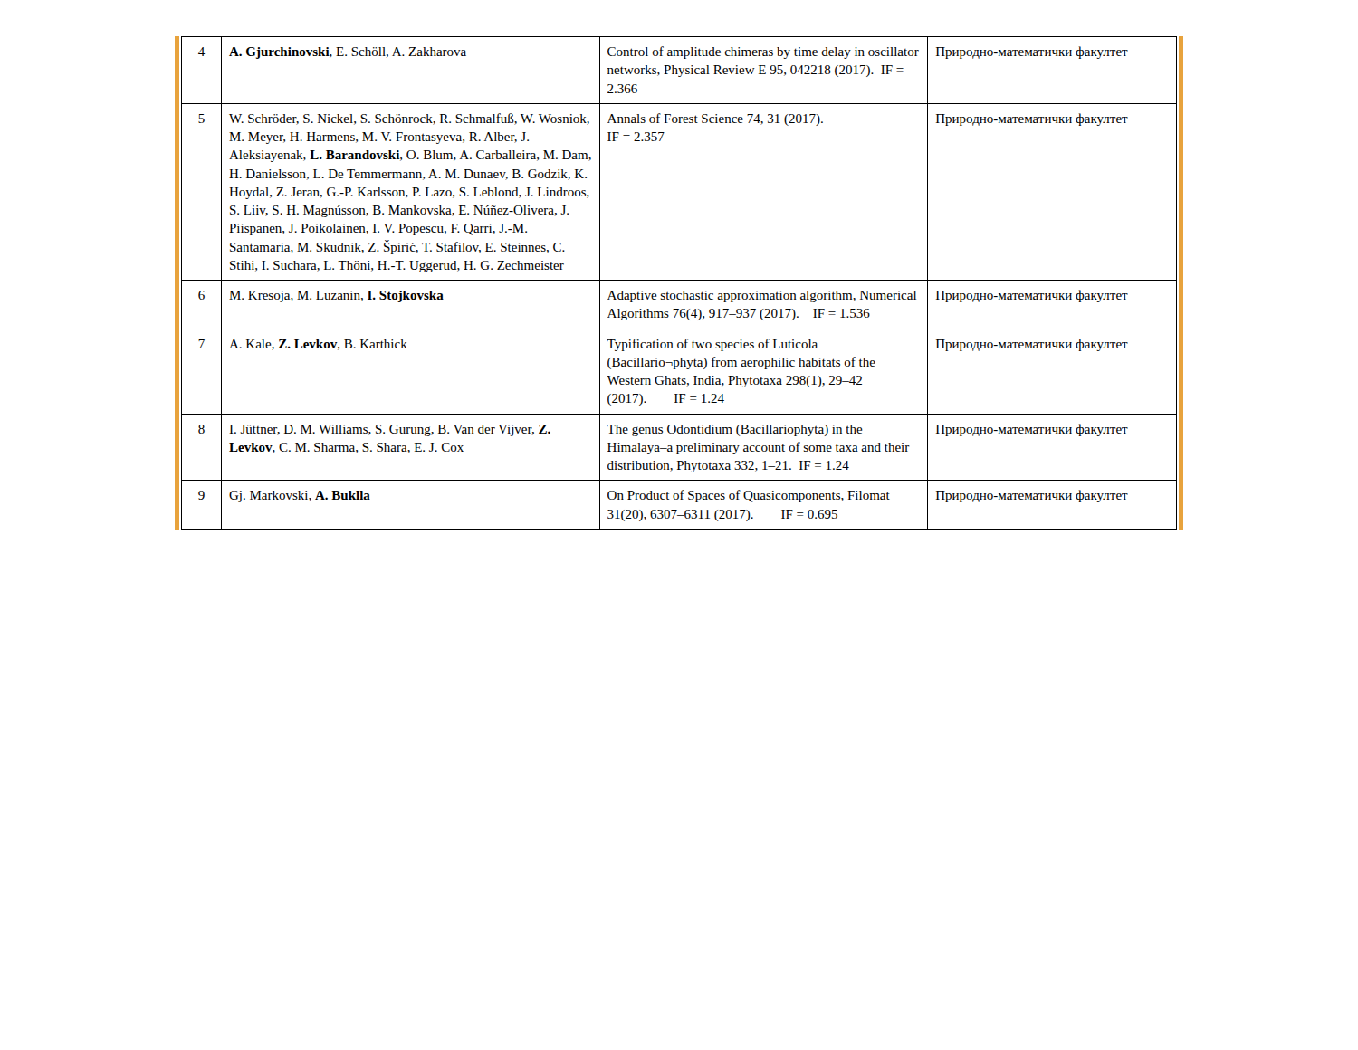| 4 | A. Gjurchinovski , E. Schöll, A. Zakharova | Control of amplitude chimeras by time delay in oscillator networks, Physical Review E 95, 042218 (2017). IF = 2.366 | Природно-математички факултет |
| 5 | W. Schröder, S. Nickel, S. Schönrock, R. Schmalfuß, W. Wosniok, M. Meyer, H. Harmens, M. V. Frontasyeva, R. Alber, J. Aleksiayenak, L. Barandovski , O. Blum, A. Carballeira, M. Dam, H. Danielsson, L. De Temmermann, A. M. Dunaev, B. Godzik, K. Hoydal, Z. Jeran, G.-P. Karlsson, P. Lazo, S. Leblond, J. Lindroos, S. Liiv, S. H. Magnússon, B. Mankovska, E. Núñez-Olivera, J. Piispanen, J. Poikolainen, I. V. Popescu, F. Qarri, J.-M. Santamaria, M. Skudnik, Z. Špirić, T. Stafilov, E. Steinnes, C. Stihi, I. Suchara, L. Thöni, H.-T. Uggerud, H. G. Zechmeister | Annals of Forest Science 74, 31 (2017). IF = 2.357 | Природно-математички факултет |
| 6 | M. Kresoja, M. Luzanin, I. Stojkovska | Adaptive stochastic approximation algorithm, Numerical Algorithms 76(4), 917–937 (2017). IF = 1.536 | Природно-математички факултет |
| 7 | A. Kale, Z. Levkov , B. Karthick | Typification of two species of Luticola (Bacillario¬phyta) from aerophilic habitats of the Western Ghats, India, Phytotaxa 298(1), 29–42 (2017). IF = 1.24 | Природно-математички факултет |
| 8 | I. Jüttner, D. M. Williams, S. Gurung, B. Van der Vijver, Z. Levkov , C. M. Sharma, S. Shara, E. J. Cox | The genus Odontidium (Bacillariophyta) in the Himalaya–a preliminary account of some taxa and their distribution, Phytotaxa 332, 1–21. IF = 1.24 | Природно-математички факултет |
| 9 | Gj. Markovski, A. Buklla | On Product of Spaces of Quasicomponents, Filomat 31(20), 6307–6311 (2017). IF = 0.695 | Природно-математички факултет |